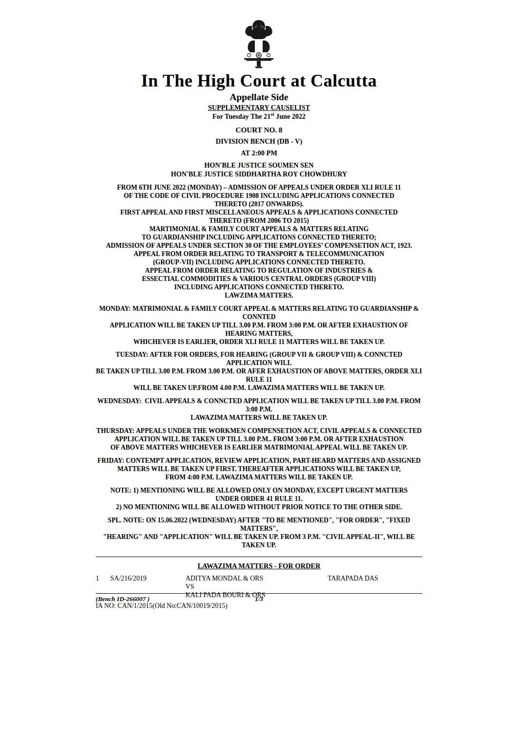In The High Court at Calcutta
Appellate Side
SUPPLEMENTARY CAUSELIST
For Tuesday The 21st June 2022
COURT NO. 8
DIVISION BENCH (DB - V)
AT 2:00 PM
HON'BLE JUSTICE SOUMEN SEN
HON'BLE JUSTICE SIDDHARTHA ROY CHOWDHURY
FROM 6TH JUNE 2022 (MONDAY) – ADMISSION OF APPEALS UNDER ORDER XLI RULE 11
OF THE CODE OF CIVIL PROCEDURE 1908 INCLUDING APPLICATIONS CONNECTED
THERETO (2017 ONWARDS).
FIRST APPEAL AND FIRST MISCELLANEOUS APPEALS & APPLICATIONS CONNECTED
THERETO (FROM 2006 TO 2015)
MARTIMONIAL & FAMILY COURT APPEALS & MATTERS RELATING
TO GUARDIANSHIP INCLUDING APPLICATIONS CONNECTED THERETO;
ADMISSION OF APPEALS UNDER SECTION 30 OF THE EMPLOYEES’ COMPENSETION ACT, 1923.
APPEAL FROM ORDER RELATING TO TRANSPORT & TELECOMMUNICATION
(GROUP-VII) INCLUDING APPLICATIONS CONNECTED THERETO.
APPEAL FROM ORDER RELATING TO REGULATION OF INDUSTRIES &
ESSECTIAL COMMODITIES & VARIOUS CENTRAL ORDERS (GROUP VIII)
INCLUDING APPLICATIONS CONNECTED THERETO.
LAWZIMA MATTERS.
MONDAY: MATRIMONIAL & FAMILY COURT APPEAL & MATTERS RELATING TO GUARDIANSHIP & CONNTED
APPLICATION WILL BE TAKEN UP TILL 3.00 P.M. FROM 3:00 P.M. OR AFTER EXHAUSTION OF HEARING MATTERS,
WHICHEVER IS EARLIER, ORDER XLI RULE 11 MATTERS WILL BE TAKEN UP.
TUESDAY: AFTER FOR ORDERS, FOR HEARING (GROUP VII & GROUP VIII) & CONNCTED APPLICATION WILL
BE TAKEN UP TILL 3.00 P.M. FROM 3.00 P.M. OR AFER EXHAUSTION OF ABOVE MATTERS, ORDER XLI RULE 11
WILL BE TAKEN UP.FROM 4.00 P.M. LAWAZIMA MATTERS WILL BE TAKEN UP.
WEDNESDAY: CIVIL APPEALS & CONNCTED APPLICATION WILL BE TAKEN UP TILL 3.00 P.M. FROM 3:00 P.M.
LAWAZIMA MATTERS WILL BE TAKEN UP.
THURSDAY: APPEALS UNDER THE WORKMEN COMPENSETION ACT, CIVIL APPEALS & CONNECTED
APPLICATION WILL BE TAKEN UP TILL 3.00 P.M.. FROM 3:00 P.M. OR AFTER EXHAUSTION
OF ABOVE MATTERS WHICHEVER IS EARLIER MATRIMONIAL APPEAL WILL BE TAKEN UP.
FRIDAY: CONTEMPT APPLICATION, REVIEW APPLICATION, PART-HEARD MATTERS AND ASSIGNED
MATTERS WILL BE TAKEN UP FIRST. THEREAFTER APPLICATIONS WILL BE TAKEN UP,
FROM 4:00 P.M. LAWAZIMA MATTERS WILL BE TAKEN UP.
NOTE: 1) MENTIONING WILL BE ALLOWED ONLY ON MONDAY, EXCEPT URGENT MATTERS
UNDER ORDER 41 RULE 11.
2) NO MENTIONING WILL BE ALLOWED WITHOUT PRIOR NOTICE TO THE OTHER SIDE.
SPL. NOTE: ON 15.06.2022 (WEDNESDAY) AFTER "TO BE MENTIONED", "FOR ORDER", "FIXED MATTERS",
"HEARING" AND "APPLICATION" WILL BE TAKEN UP. FROM 3 P.M. "CIVIL APPEAL-II", WILL BE TAKEN UP.
LAWAZIMA MATTERS - FOR ORDER
| 1 | SA/216/2019 | ADITYA MONDAL & ORS VS KALI PADA BOURI & ORS | TARAPADA DAS |
IA NO: CAN/1/2015(Old No:CAN/10019/2015)
(Bench ID-266007 )
1/3